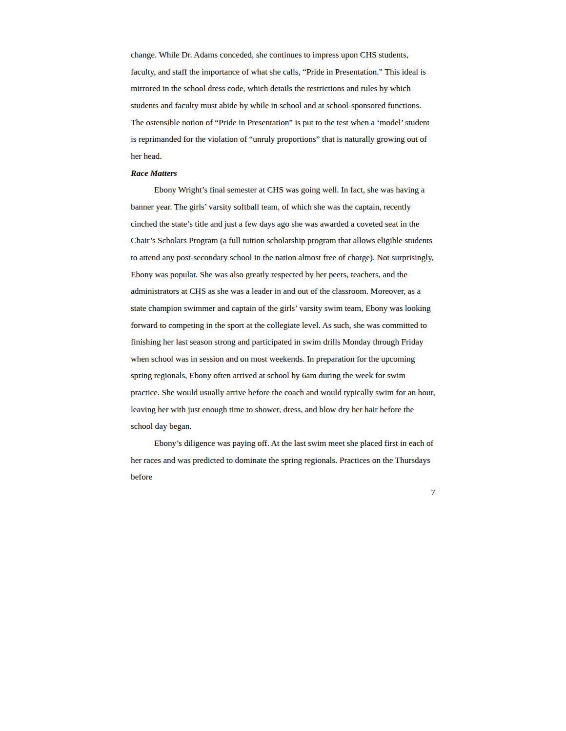change. While Dr. Adams conceded, she continues to impress upon CHS students, faculty, and staff the importance of what she calls, “Pride in Presentation.” This ideal is mirrored in the school dress code, which details the restrictions and rules by which students and faculty must abide by while in school and at school-sponsored functions. The ostensible notion of “Pride in Presentation” is put to the test when a ‘model’ student is reprimanded for the violation of “unruly proportions” that is naturally growing out of her head.
Race Matters
Ebony Wright’s final semester at CHS was going well. In fact, she was having a banner year. The girls’ varsity softball team, of which she was the captain, recently cinched the state’s title and just a few days ago she was awarded a coveted seat in the Chair’s Scholars Program (a full tuition scholarship program that allows eligible students to attend any post-secondary school in the nation almost free of charge). Not surprisingly, Ebony was popular. She was also greatly respected by her peers, teachers, and the administrators at CHS as she was a leader in and out of the classroom. Moreover, as a state champion swimmer and captain of the girls’ varsity swim team, Ebony was looking forward to competing in the sport at the collegiate level. As such, she was committed to finishing her last season strong and participated in swim drills Monday through Friday when school was in session and on most weekends. In preparation for the upcoming spring regionals, Ebony often arrived at school by 6am during the week for swim practice. She would usually arrive before the coach and would typically swim for an hour, leaving her with just enough time to shower, dress, and blow dry her hair before the school day began.
Ebony’s diligence was paying off. At the last swim meet she placed first in each of her races and was predicted to dominate the spring regionals. Practices on the Thursdays before
7